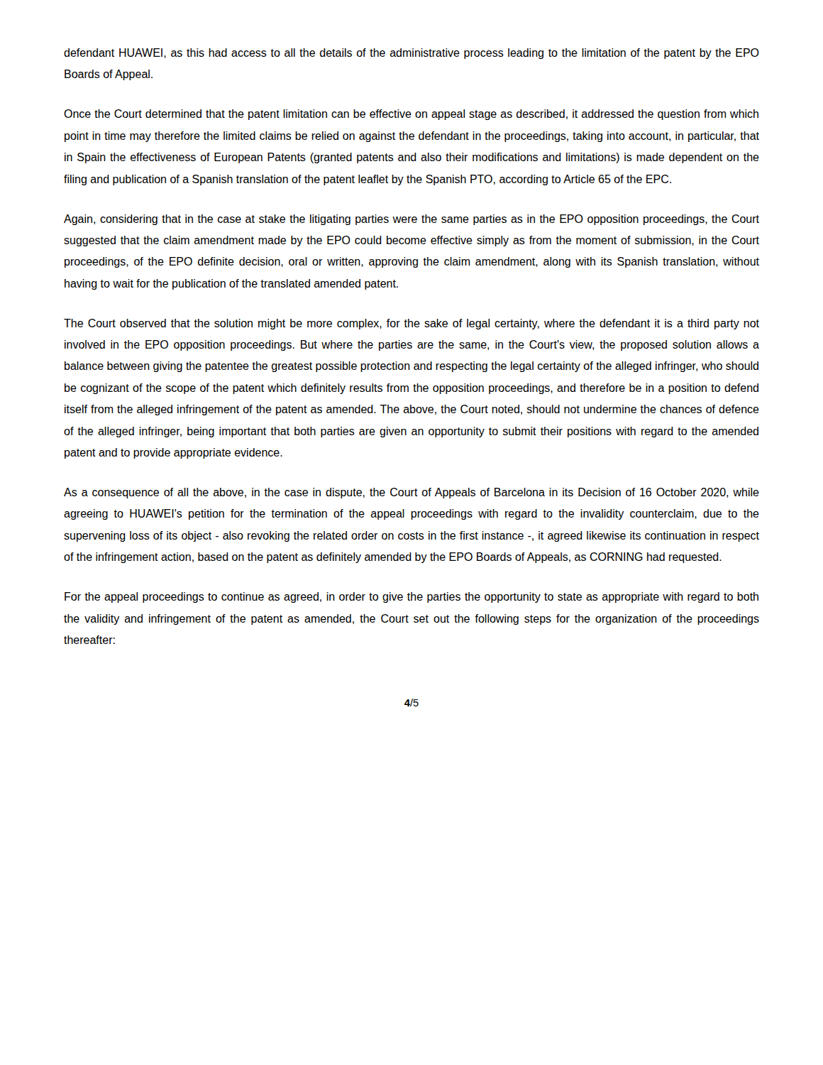defendant HUAWEI, as this had access to all the details of the administrative process leading to the limitation of the patent by the EPO Boards of Appeal.
Once the Court determined that the patent limitation can be effective on appeal stage as described, it addressed the question from which point in time may therefore the limited claims be relied on against the defendant in the proceedings, taking into account, in particular, that in Spain the effectiveness of European Patents (granted patents and also their modifications and limitations) is made dependent on the filing and publication of a Spanish translation of the patent leaflet by the Spanish PTO, according to Article 65 of the EPC.
Again, considering that in the case at stake the litigating parties were the same parties as in the EPO opposition proceedings, the Court suggested that the claim amendment made by the EPO could become effective simply as from the moment of submission, in the Court proceedings, of the EPO definite decision, oral or written, approving the claim amendment, along with its Spanish translation, without having to wait for the publication of the translated amended patent.
The Court observed that the solution might be more complex, for the sake of legal certainty, where the defendant it is a third party not involved in the EPO opposition proceedings. But where the parties are the same, in the Court's view, the proposed solution allows a balance between giving the patentee the greatest possible protection and respecting the legal certainty of the alleged infringer, who should be cognizant of the scope of the patent which definitely results from the opposition proceedings, and therefore be in a position to defend itself from the alleged infringement of the patent as amended. The above, the Court noted, should not undermine the chances of defence of the alleged infringer, being important that both parties are given an opportunity to submit their positions with regard to the amended patent and to provide appropriate evidence.
As a consequence of all the above, in the case in dispute, the Court of Appeals of Barcelona in its Decision of 16 October 2020, while agreeing to HUAWEI's petition for the termination of the appeal proceedings with regard to the invalidity counterclaim, due to the supervening loss of its object - also revoking the related order on costs in the first instance -, it agreed likewise its continuation in respect of the infringement action, based on the patent as definitely amended by the EPO Boards of Appeals, as CORNING had requested.
For the appeal proceedings to continue as agreed, in order to give the parties the opportunity to state as appropriate with regard to both the validity and infringement of the patent as amended, the Court set out the following steps for the organization of the proceedings thereafter:
4/5